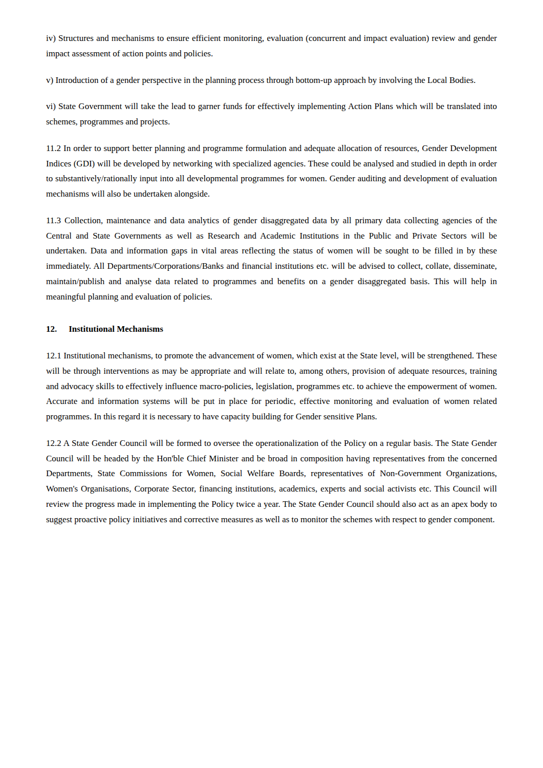iv) Structures and mechanisms to ensure efficient monitoring, evaluation (concurrent and impact evaluation) review and gender impact assessment of action points and policies.
v) Introduction of a gender perspective in the planning process through bottom-up approach by involving the Local Bodies.
vi) State Government will take the lead to garner funds for effectively implementing Action Plans which will be translated into schemes, programmes and projects.
11.2 In order to support better planning and programme formulation and adequate allocation of resources, Gender Development Indices (GDI) will be developed by networking with specialized agencies. These could be analysed and studied in depth in order to substantively/rationally input into all developmental programmes for women. Gender auditing and development of evaluation mechanisms will also be undertaken alongside.
11.3 Collection, maintenance and data analytics of gender disaggregated data by all primary data collecting agencies of the Central and State Governments as well as Research and Academic Institutions in the Public and Private Sectors will be undertaken. Data and information gaps in vital areas reflecting the status of women will be sought to be filled in by these immediately. All Departments/Corporations/Banks and financial institutions etc. will be advised to collect, collate, disseminate, maintain/publish and analyse data related to programmes and benefits on a gender disaggregated basis. This will help in meaningful planning and evaluation of policies.
12. Institutional Mechanisms
12.1 Institutional mechanisms, to promote the advancement of women, which exist at the State level, will be strengthened. These will be through interventions as may be appropriate and will relate to, among others, provision of adequate resources, training and advocacy skills to effectively influence macro-policies, legislation, programmes etc. to achieve the empowerment of women. Accurate and information systems will be put in place for periodic, effective monitoring and evaluation of women related programmes. In this regard it is necessary to have capacity building for Gender sensitive Plans.
12.2 A State Gender Council will be formed to oversee the operationalization of the Policy on a regular basis. The State Gender Council will be headed by the Hon'ble Chief Minister and be broad in composition having representatives from the concerned Departments, State Commissions for Women, Social Welfare Boards, representatives of Non-Government Organizations, Women's Organisations, Corporate Sector, financing institutions, academics, experts and social activists etc. This Council will review the progress made in implementing the Policy twice a year. The State Gender Council should also act as an apex body to suggest proactive policy initiatives and corrective measures as well as to monitor the schemes with respect to gender component.